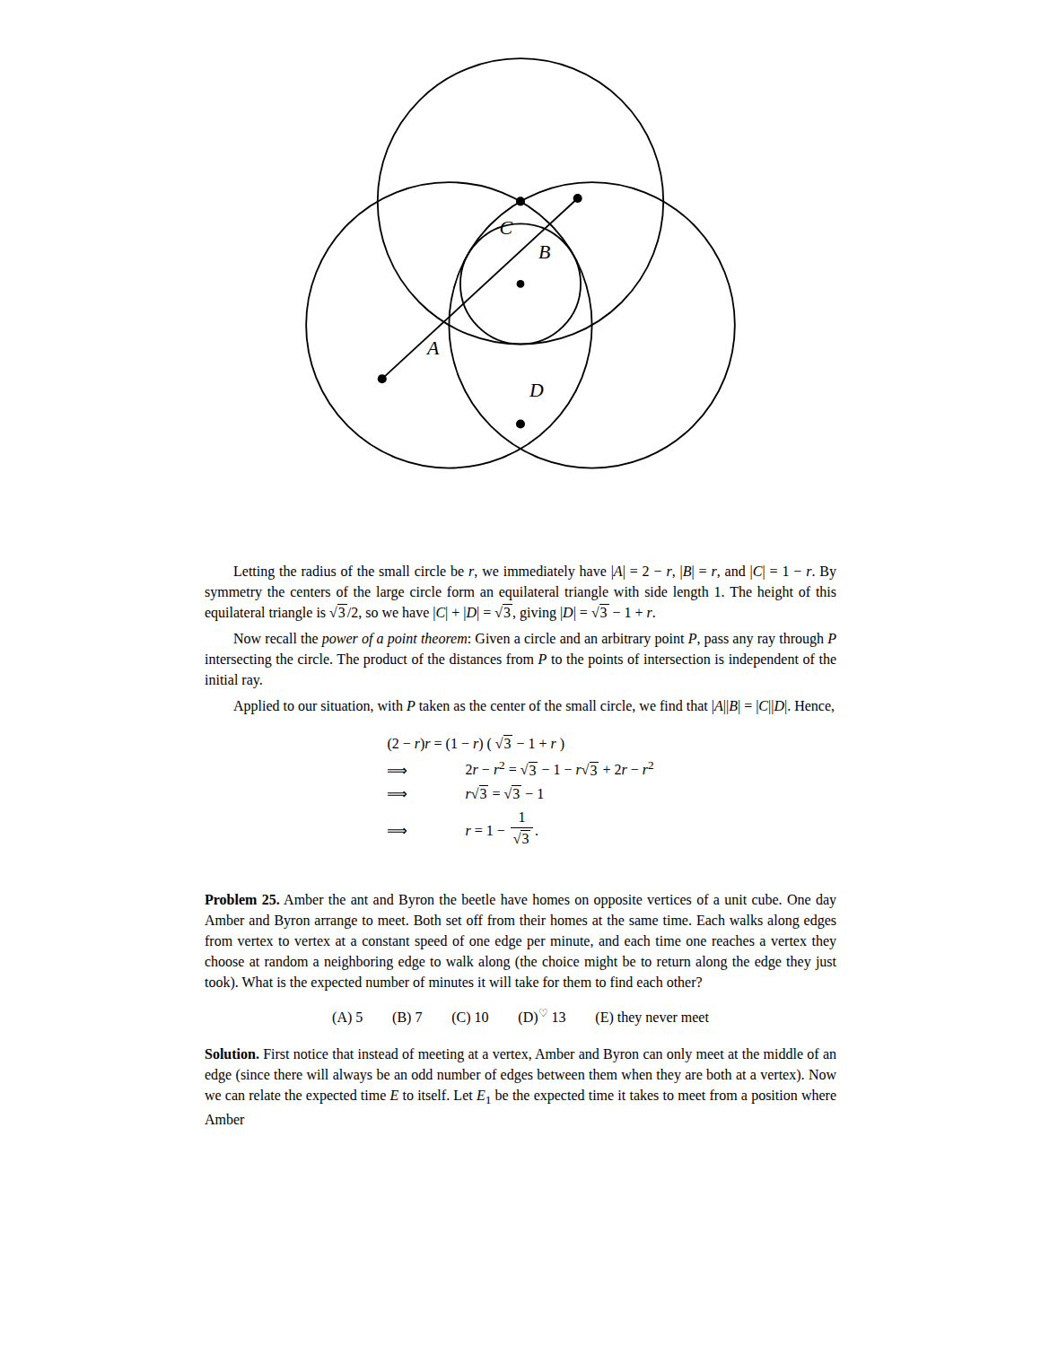A B C D
Letting the radius of the small circle be r, we immediately have |A| = 2 − r, |B| = r, and |C| = 1 − r. By symmetry the centers of the large circle form an equilateral triangle with side length 1. The height of this equilateral triangle is √3/2, so we have |C| + |D| = √3, giving |D| = √3 − 1 + r.
Now recall the power of a point theorem: Given a circle and an arbitrary point P, pass any ray through P intersecting the circle. The product of the distances from P to the points of intersection is independent of the initial ray.
Applied to our situation, with P taken as the center of the small circle, we find that |A||B| = |C||D|. Hence,
(2 − r)r = (1 − r) ( √3 − 1 + r ) ⟹ 2r − r2 = √3 − 1 − r√3 + 2r − r2 ⟹ r√3 = √3 − 1 ⟹ r = 1 − 1√3.
Problem 25. Amber the ant and Byron the beetle have homes on opposite vertices of a unit cube. One day Amber and Byron arrange to meet. Both set off from their homes at the same time. Each walks along edges from vertex to vertex at a constant speed of one edge per minute, and each time one reaches a vertex they choose at random a neighboring edge to walk along (the choice might be to return along the edge they just took). What is the expected number of minutes it will take for them to find each other?
(A) 5 (B) 7 (C) 10 (D)♡ 13 (E) they never meet
Solution. First notice that instead of meeting at a vertex, Amber and Byron can only meet at the middle of an edge (since there will always be an odd number of edges between them when they are both at a vertex). Now we can relate the expected time E to itself. Let E1 be the expected time it takes to meet from a position where Amber